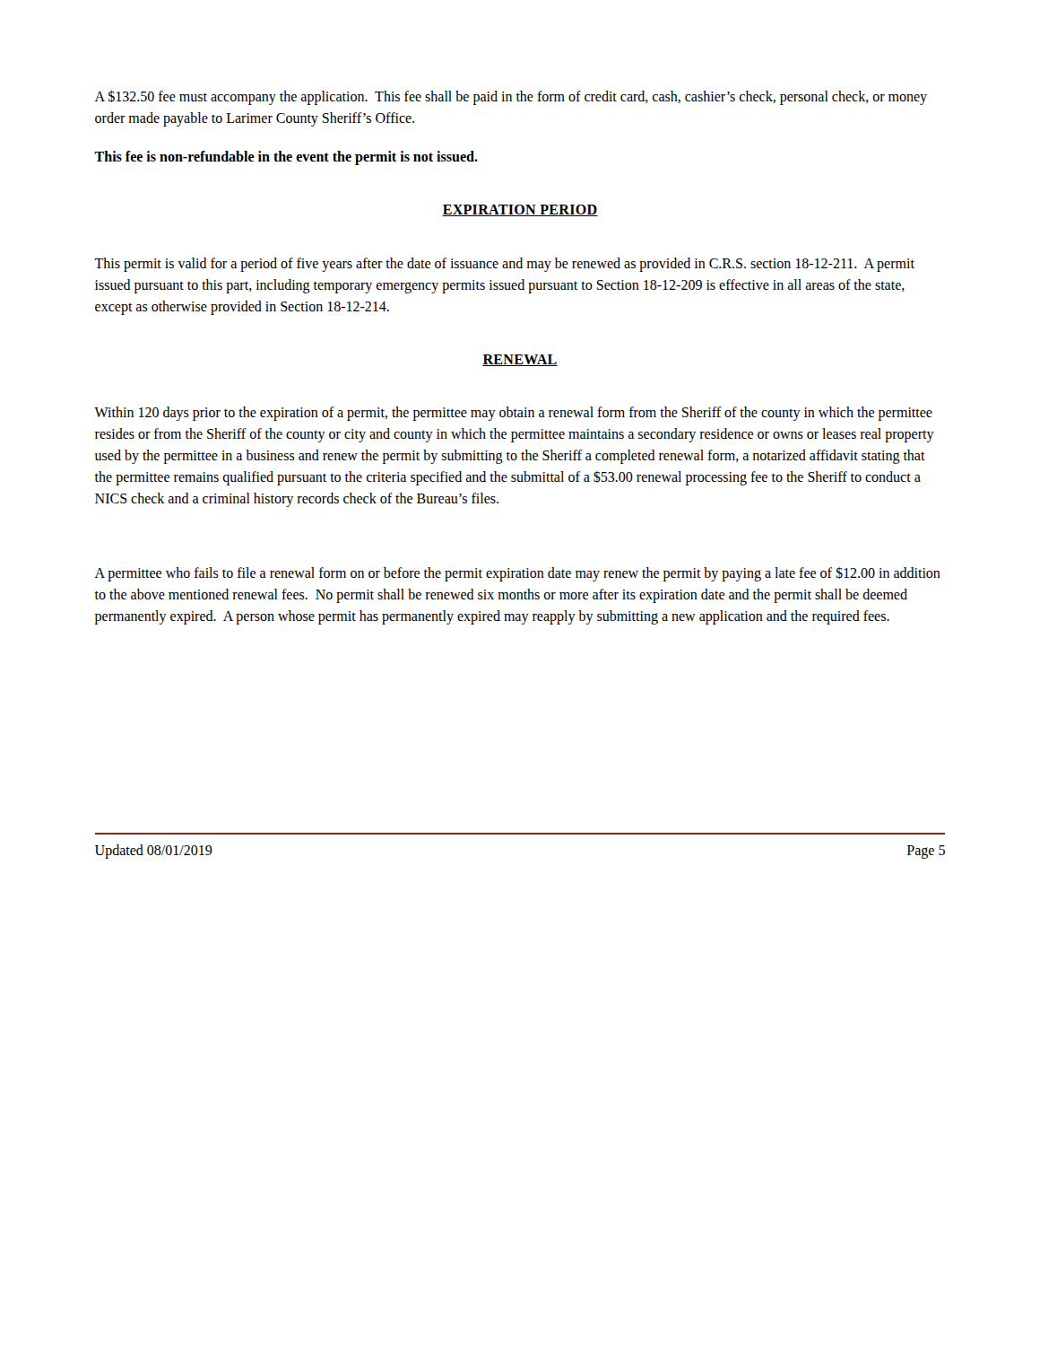A $132.50 fee must accompany the application. This fee shall be paid in the form of credit card, cash, cashier’s check, personal check, or money order made payable to Larimer County Sheriff’s Office.
This fee is non-refundable in the event the permit is not issued.
EXPIRATION PERIOD
This permit is valid for a period of five years after the date of issuance and may be renewed as provided in C.R.S. section 18-12-211. A permit issued pursuant to this part, including temporary emergency permits issued pursuant to Section 18-12-209 is effective in all areas of the state, except as otherwise provided in Section 18-12-214.
RENEWAL
Within 120 days prior to the expiration of a permit, the permittee may obtain a renewal form from the Sheriff of the county in which the permittee resides or from the Sheriff of the county or city and county in which the permittee maintains a secondary residence or owns or leases real property used by the permittee in a business and renew the permit by submitting to the Sheriff a completed renewal form, a notarized affidavit stating that the permittee remains qualified pursuant to the criteria specified and the submittal of a $53.00 renewal processing fee to the Sheriff to conduct a NICS check and a criminal history records check of the Bureau’s files.
A permittee who fails to file a renewal form on or before the permit expiration date may renew the permit by paying a late fee of $12.00 in addition to the above mentioned renewal fees. No permit shall be renewed six months or more after its expiration date and the permit shall be deemed permanently expired. A person whose permit has permanently expired may reapply by submitting a new application and the required fees.
Updated 08/01/2019 Page 5